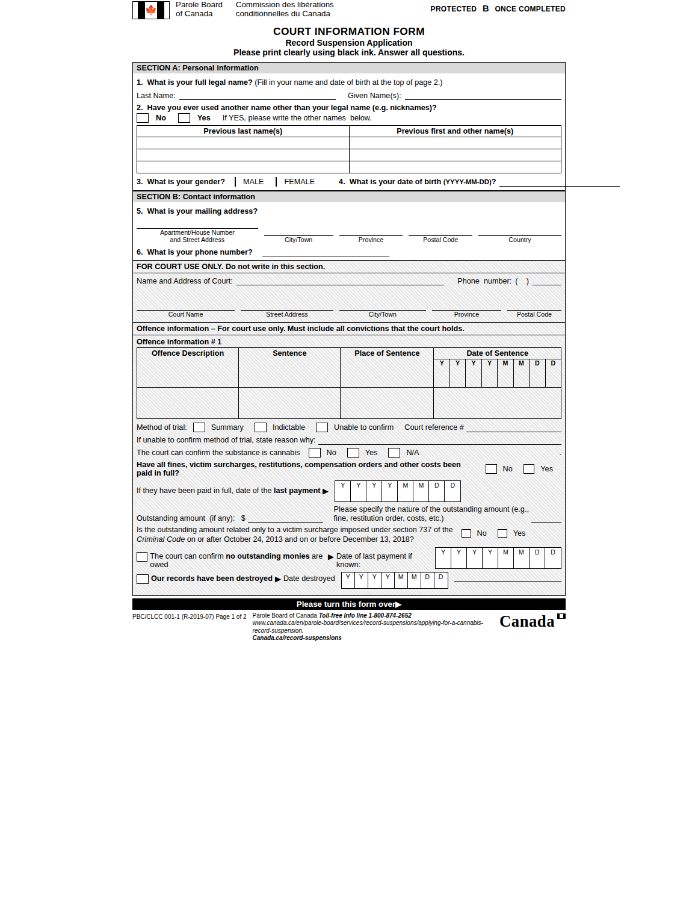🍁
Parole Board
of Canada Commission des libérations
conditionnelles du Canada
PROTECTED B ONCE COMPLETED
COURT INFORMATION FORM
Record Suspension Application
Please print clearly using black ink. Answer all questions.
SECTION A: Personal information
1. What is your full legal name? (Fill in your name and date of birth at the top of page 2.)
Last Name: Given Name(s):
2. Have you ever used another name other than your legal name (e.g. nicknames)?
No Yes If YES, please write the other names below.
| Previous last name(s) | Previous first and other name(s) |
| --- | --- |
3. What is your gender? MALE FEMALE 4. What is your date of birth (YYYY-MM-DD)?
SECTION B: Contact information
5. What is your mailing address?
Apartment/House Number
and Street Address
City/Town
Province
Postal Code
Country
6. What is your phone number?
FOR COURT USE ONLY. Do not write in this section.
Name and Address of Court: Phone number: ( )
Court Name
Street Address
City/Town
Province
Postal Code
Offence information – For court use only. Must include all convictions that the court holds.
Offence information # 1
| Offence Description | Sentence | Place of Sentence | Date of Sentence Y Y Y Y M M D D |
| --- | --- | --- | --- |
Method of trial: Summary Indictable Unable to confirm Court reference #
If unable to confirm method of trial, state reason why:
The court can confirm the substance is cannabis No Yes N/A .
Have all fines, victim surcharges, restitutions, compensation orders and other costs been paid in full? No Yes
If they have been paid in full, date of the last payment ▶
Y
Y
Y
Y
M
M
D
D
Outstanding amount (if any): $ Please specify the nature of the outstanding amount (e.g.,
fine, restitution order, costs, etc.)
Is the outstanding amount related only to a victim surcharge imposed under section 737 of the
Criminal Code on or after October 24, 2013 and on or before December 13, 2018? No Yes
The court can confirm no outstanding monies are owed ▶ Date of last payment if known:
Y
Y
Y
Y
M
M
D
D
Our records have been destroyed ▶ Date destroyed
Y
Y
Y
Y
M
M
D
D
Please turn this form over▶
PBC/CLCC 001-1 (R-2019-07) Page 1 of 2
Parole Board of Canada Toll-free Info line 1-800-874-2652
www.canada.ca/en/parole-board/services/record-suspensions/applying-for-a-cannabis-record-suspension.
Canada.ca/record-suspensions
Canada